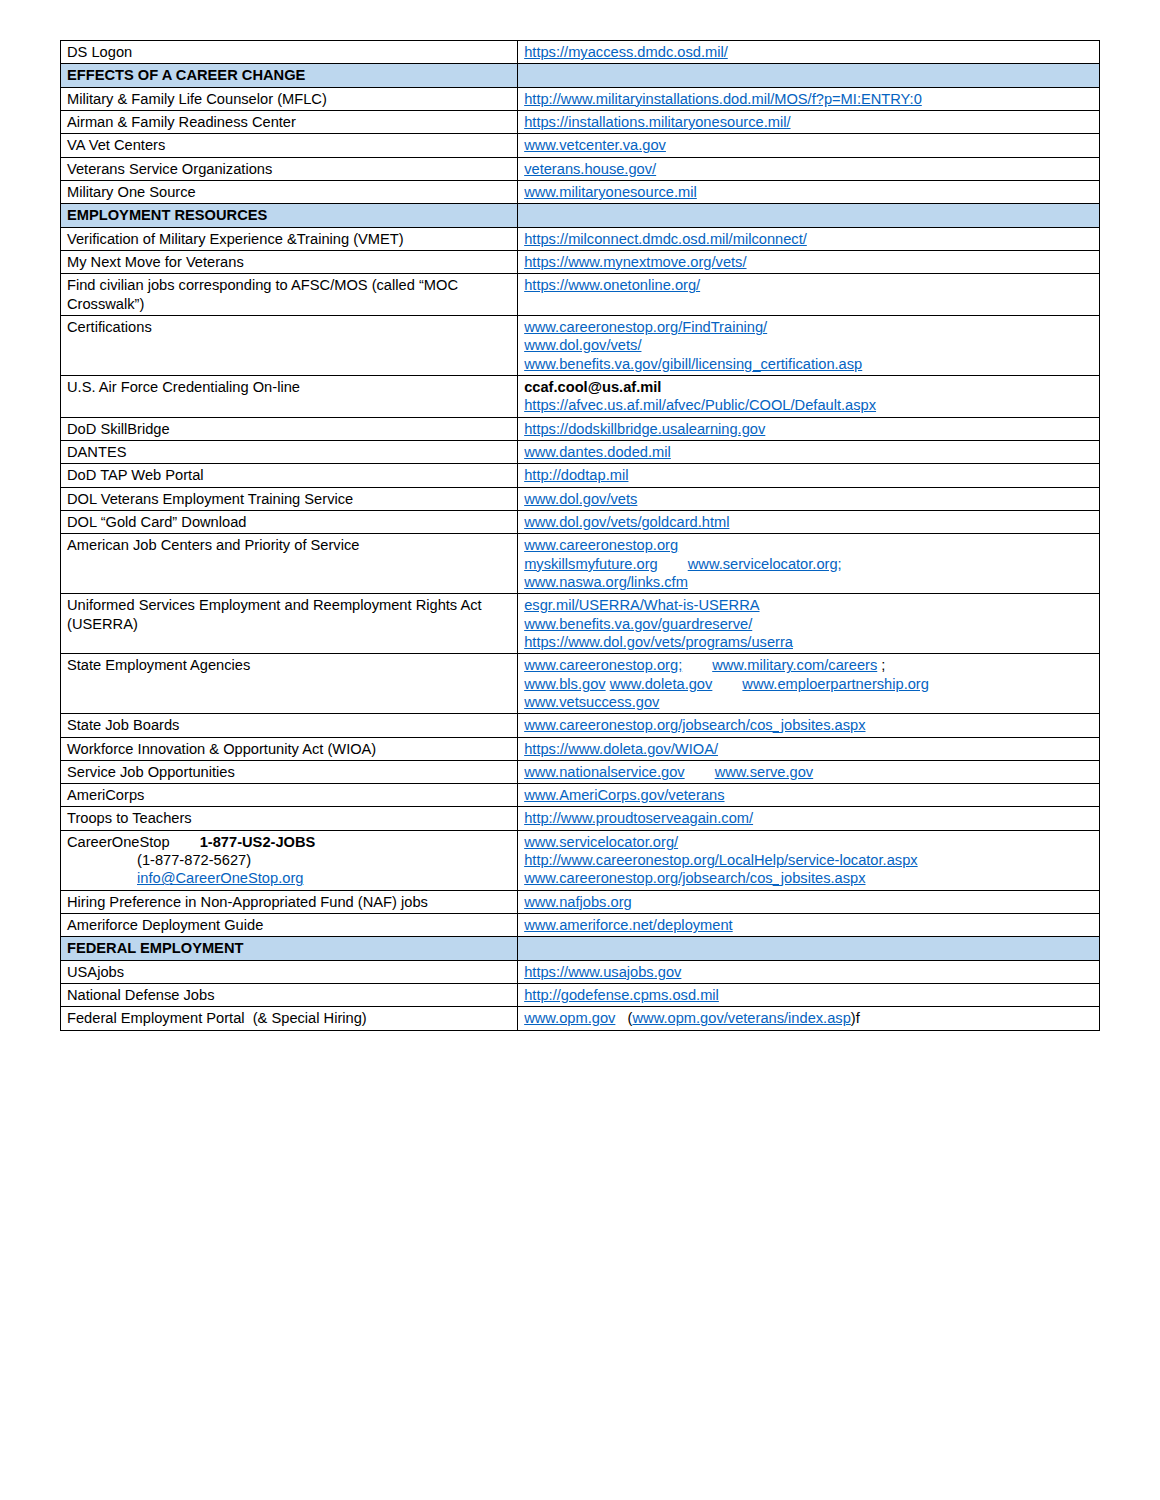| DS Logon | https://myaccess.dmdc.osd.mil/ |
| EFFECTS OF A CAREER CHANGE | |
| Military & Family Life Counselor (MFLC) | http://www.militaryinstallations.dod.mil/MOS/f?p=MI:ENTRY:0 |
| Airman & Family Readiness Center | https://installations.militaryonesource.mil/ |
| VA Vet Centers | www.vetcenter.va.gov |
| Veterans Service Organizations | veterans.house.gov/ |
| Military One Source | www.militaryonesource.mil |
| EMPLOYMENT RESOURCES | |
| Verification of Military Experience &Training (VMET) | https://milconnect.dmdc.osd.mil/milconnect/ |
| My Next Move for Veterans | https://www.mynextmove.org/vets/ |
| Find civilian jobs corresponding to AFSC/MOS (called “MOC Crosswalk”) | https://www.onetonline.org/ |
| Certifications | www.careeronestop.org/FindTraining/ www.dol.gov/vets/ www.benefits.va.gov/gibill/licensing_certification.asp |
| U.S. Air Force Credentialing On-line | ccaf.cool@us.af.mil https://afvec.us.af.mil/afvec/Public/COOL/Default.aspx |
| DoD SkillBridge | https://dodskillbridge.usalearning.gov |
| DANTES | www.dantes.doded.mil |
| DoD TAP Web Portal | http://dodtap.mil |
| DOL Veterans Employment Training Service | www.dol.gov/vets |
| DOL “Gold Card” Download | www.dol.gov/vets/goldcard.html |
| American Job Centers and Priority of Service | www.careeronestop.org myskillsmyfuture.org www.servicelocator.org; www.naswa.org/links.cfm |
| Uniformed Services Employment and Reemployment Rights Act (USERRA) | esgr.mil/USERRA/What-is-USERRA www.benefits.va.gov/guardreserve/ https://www.dol.gov/vets/programs/userra |
| State Employment Agencies | www.careeronestop.org; www.military.com/careers ; www.bls.gov www.doleta.gov www.emploerpartnership.org www.vetsuccess.gov |
| State Job Boards | www.careeronestop.org/jobsearch/cos_jobsites.aspx |
| Workforce Innovation & Opportunity Act (WIOA) | https://www.doleta.gov/WIOA/ |
| Service Job Opportunities | www.nationalservice.gov www.serve.gov |
| AmeriCorps | www.AmeriCorps.gov/veterans |
| Troops to Teachers | http://www.proudtoserveagain.com/ |
| CareerOneStop 1-877-US2-JOBS (1-877-872-5627) info@CareerOneStop.org | www.servicelocator.org/ http://www.careeronestop.org/LocalHelp/service-locator.aspx www.careeronestop.org/jobsearch/cos_jobsites.aspx |
| Hiring Preference in Non-Appropriated Fund (NAF) jobs | www.nafjobs.org |
| Ameriforce Deployment Guide | www.ameriforce.net/deployment |
| FEDERAL EMPLOYMENT | |
| USAjobs | https://www.usajobs.gov |
| National Defense Jobs | http://godefense.cpms.osd.mil |
| Federal Employment Portal (& Special Hiring) | www.opm.gov ( www.opm.gov/veterans/index.asp ) f |